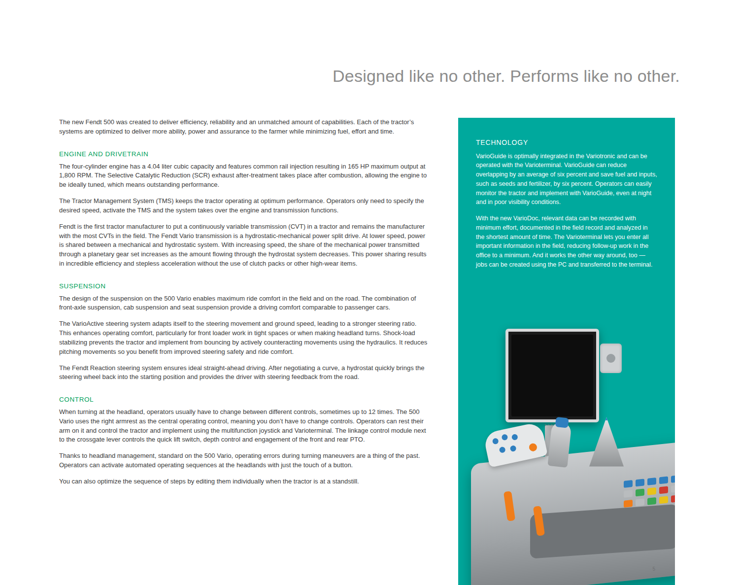Designed like no other. Performs like no other.
The new Fendt 500 was created to deliver efficiency, reliability and an unmatched amount of capabilities. Each of the tractor’s systems are optimized to deliver more ability, power and assurance to the farmer while minimizing fuel, effort and time.
Engine and Drivetrain
The four-cylinder engine has a 4.04 liter cubic capacity and features common rail injection resulting in 165 HP maximum output at 1,800 RPM. The Selective Catalytic Reduction (SCR) exhaust after-treatment takes place after combustion, allowing the engine to be ideally tuned, which means outstanding performance.
The Tractor Management System (TMS) keeps the tractor operating at optimum performance. Operators only need to specify the desired speed, activate the TMS and the system takes over the engine and transmission functions.
Fendt is the first tractor manufacturer to put a continuously variable transmission (CVT) in a tractor and remains the manufacturer with the most CVTs in the field. The Fendt Vario transmission is a hydrostatic-mechanical power split drive. At lower speed, power is shared between a mechanical and hydrostatic system. With increasing speed, the share of the mechanical power transmitted through a planetary gear set increases as the amount flowing through the hydrostat system decreases. This power sharing results in incredible efficiency and stepless acceleration without the use of clutch packs or other high-wear items.
Suspension
The design of the suspension on the 500 Vario enables maximum ride comfort in the field and on the road. The combination of front-axle suspension, cab suspension and seat suspension provide a driving comfort comparable to passenger cars.
The VarioActive steering system adapts itself to the steering movement and ground speed, leading to a stronger steering ratio. This enhances operating comfort, particularly for front loader work in tight spaces or when making headland turns. Shock-load stabilizing prevents the tractor and implement from bouncing by actively counteracting movements using the hydraulics. It reduces pitching movements so you benefit from improved steering safety and ride comfort.
The Fendt Reaction steering system ensures ideal straight-ahead driving. After negotiating a curve, a hydrostat quickly brings the steering wheel back into the starting position and provides the driver with steering feedback from the road.
Control
When turning at the headland, operators usually have to change between different controls, sometimes up to 12 times. The 500 Vario uses the right armrest as the central operating control, meaning you don’t have to change controls. Operators can rest their arm on it and control the tractor and implement using the multifunction joystick and Varioterminal. The linkage control module next to the crossgate lever controls the quick lift switch, depth control and engagement of the front and rear PTO.
Thanks to headland management, standard on the 500 Vario, operating errors during turning maneuvers are a thing of the past. Operators can activate automated operating sequences at the headlands with just the touch of a button.
You can also optimize the sequence of steps by editing them individually when the tractor is at a standstill.
Technology
VarioGuide is optimally integrated in the Variotronic and can be operated with the Varioterminal. VarioGuide can reduce overlapping by an average of six percent and save fuel and inputs, such as seeds and fertilizer, by six percent. Operators can easily monitor the tractor and implement with VarioGuide, even at night and in poor visibility conditions.
With the new VarioDoc, relevant data can be recorded with minimum effort, documented in the field record and analyzed in the shortest amount of time. The Varioterminal lets you enter all important information in the field, reducing follow-up work in the office to a minimum. And it works the other way around, too — jobs can be created using the PC and transferred to the terminal.
FENDT
5